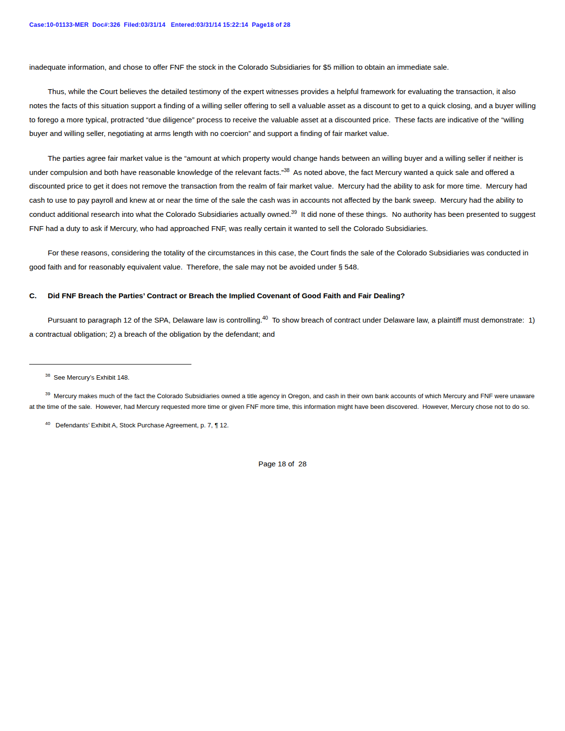Case:10-01133-MER Doc#:326 Filed:03/31/14 Entered:03/31/14 15:22:14 Page18 of 28
inadequate information, and chose to offer FNF the stock in the Colorado Subsidiaries for $5 million to obtain an immediate sale.
Thus, while the Court believes the detailed testimony of the expert witnesses provides a helpful framework for evaluating the transaction, it also notes the facts of this situation support a finding of a willing seller offering to sell a valuable asset as a discount to get to a quick closing, and a buyer willing to forego a more typical, protracted “due diligence” process to receive the valuable asset at a discounted price. These facts are indicative of the “willing buyer and willing seller, negotiating at arms length with no coercion” and support a finding of fair market value.
The parties agree fair market value is the “amount at which property would change hands between an willing buyer and a willing seller if neither is under compulsion and both have reasonable knowledge of the relevant facts.”38 As noted above, the fact Mercury wanted a quick sale and offered a discounted price to get it does not remove the transaction from the realm of fair market value. Mercury had the ability to ask for more time. Mercury had cash to use to pay payroll and knew at or near the time of the sale the cash was in accounts not affected by the bank sweep. Mercury had the ability to conduct additional research into what the Colorado Subsidiaries actually owned.39 It did none of these things. No authority has been presented to suggest FNF had a duty to ask if Mercury, who had approached FNF, was really certain it wanted to sell the Colorado Subsidiaries.
For these reasons, considering the totality of the circumstances in this case, the Court finds the sale of the Colorado Subsidiaries was conducted in good faith and for reasonably equivalent value. Therefore, the sale may not be avoided under § 548.
C. Did FNF Breach the Parties’ Contract or Breach the Implied Covenant of Good Faith and Fair Dealing?
Pursuant to paragraph 12 of the SPA, Delaware law is controlling.40 To show breach of contract under Delaware law, a plaintiff must demonstrate: 1) a contractual obligation; 2) a breach of the obligation by the defendant; and
38 See Mercury’s Exhibit 148.
39 Mercury makes much of the fact the Colorado Subsidiaries owned a title agency in Oregon, and cash in their own bank accounts of which Mercury and FNF were unaware at the time of the sale. However, had Mercury requested more time or given FNF more time, this information might have been discovered. However, Mercury chose not to do so.
40 Defendants’ Exhibit A, Stock Purchase Agreement, p. 7, ¶ 12.
Page 18 of 28